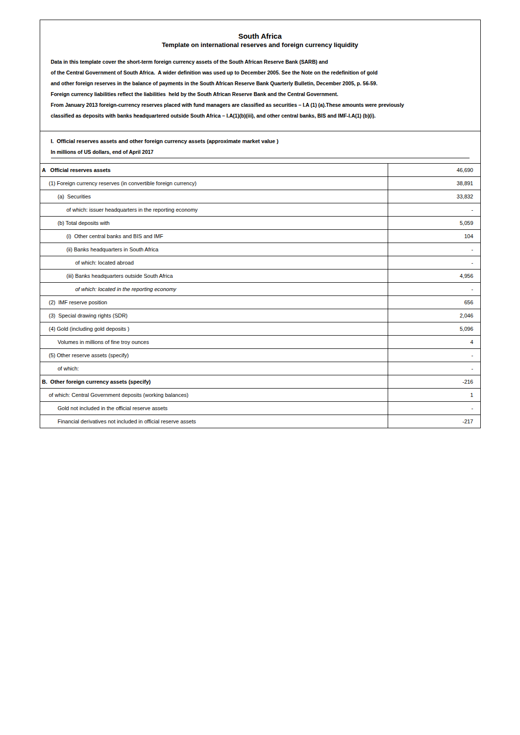South Africa
Template on international reserves and foreign currency liquidity
Data in this template cover the short-term foreign currency assets of the South African Reserve Bank (SARB) and
of the Central Government of South Africa. A wider definition was used up to December 2005. See the Note on the redefinition of gold
and other foreign reserves in the balance of payments in the South African Reserve Bank Quarterly Bulletin, December 2005, p. 56-59.
Foreign currency liabilities reflect the liabilities held by the South African Reserve Bank and the Central Government.
From January 2013 foreign-currency reserves placed with fund managers are classified as securities – I.A (1) (a).These amounts were previously
classified as deposits with banks headquartered outside South Africa – I.A(1)(b)(iii), and other central banks, BIS and IMF-I.A(1) (b)(i).
I. Official reserves assets and other foreign currency assets (approximate market value )
In millions of US dollars, end of April 2017
| A Official reserves assets | 46,690 |
| (1) Foreign currency reserves (in convertible foreign currency) | 38,891 |
| (a) Securities | 33,832 |
| of which: issuer headquarters in the reporting economy | - |
| (b) Total deposits with | 5,059 |
| (i) Other central banks and BIS and IMF | 104 |
| (ii) Banks headquarters in South Africa | - |
| of which: located abroad | - |
| (iii) Banks headquarters outside South Africa | 4,956 |
| of which: located in the reporting economy | - |
| (2) IMF reserve position | 656 |
| (3) Special drawing rights (SDR) | 2,046 |
| (4) Gold (including gold deposits ) | 5,096 |
| Volumes in millions of fine troy ounces | 4 |
| (5) Other reserve assets (specify) | - |
| of which: | - |
| B. Other foreign currency assets (specify) | -216 |
| of which: Central Government deposits (working balances) | 1 |
| Gold not included in the official reserve assets | - |
| Financial derivatives not included in official reserve assets | -217 |